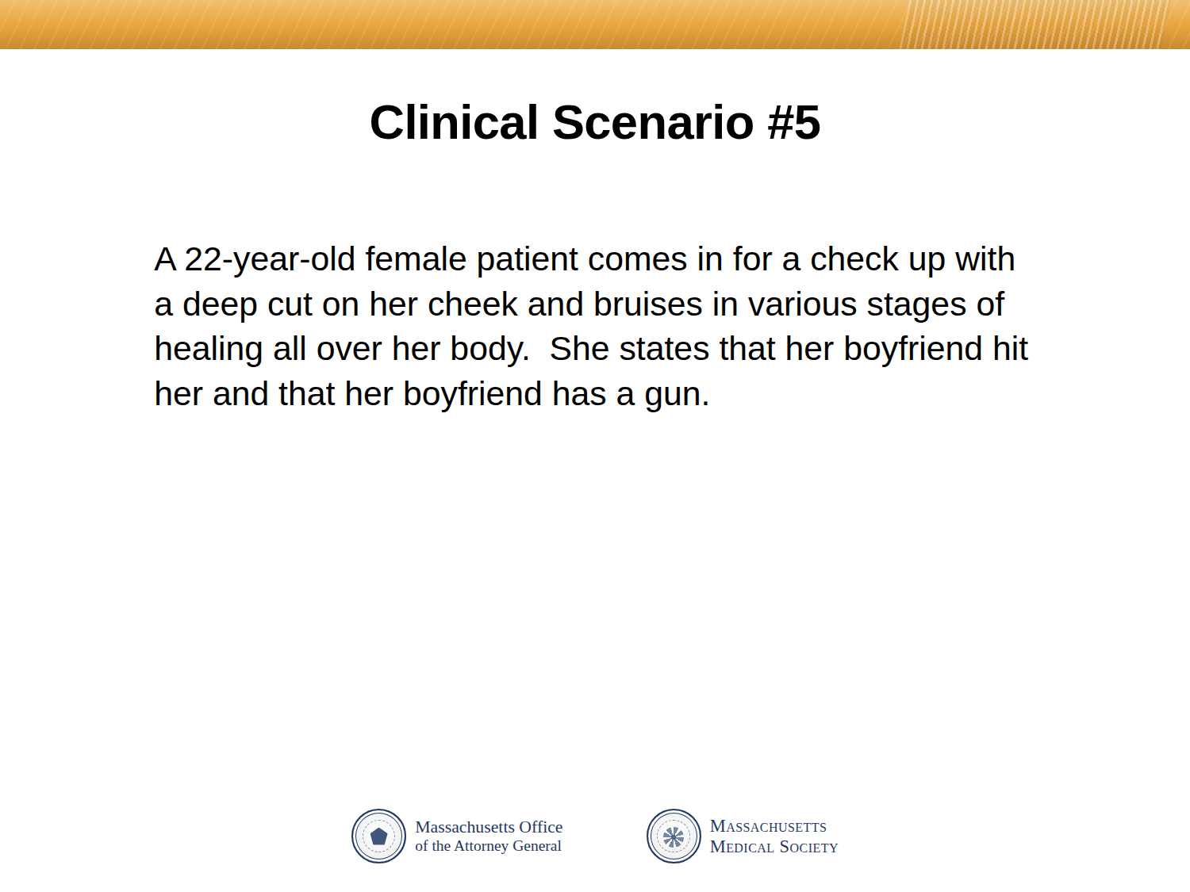Clinical Scenario #5
A 22-year-old female patient comes in for a check up with a deep cut on her cheek and bruises in various stages of healing all over her body. She states that her boyfriend hit her and that her boyfriend has a gun.
Massachusetts Office
of the Attorney General
Massachusetts
Medical Society